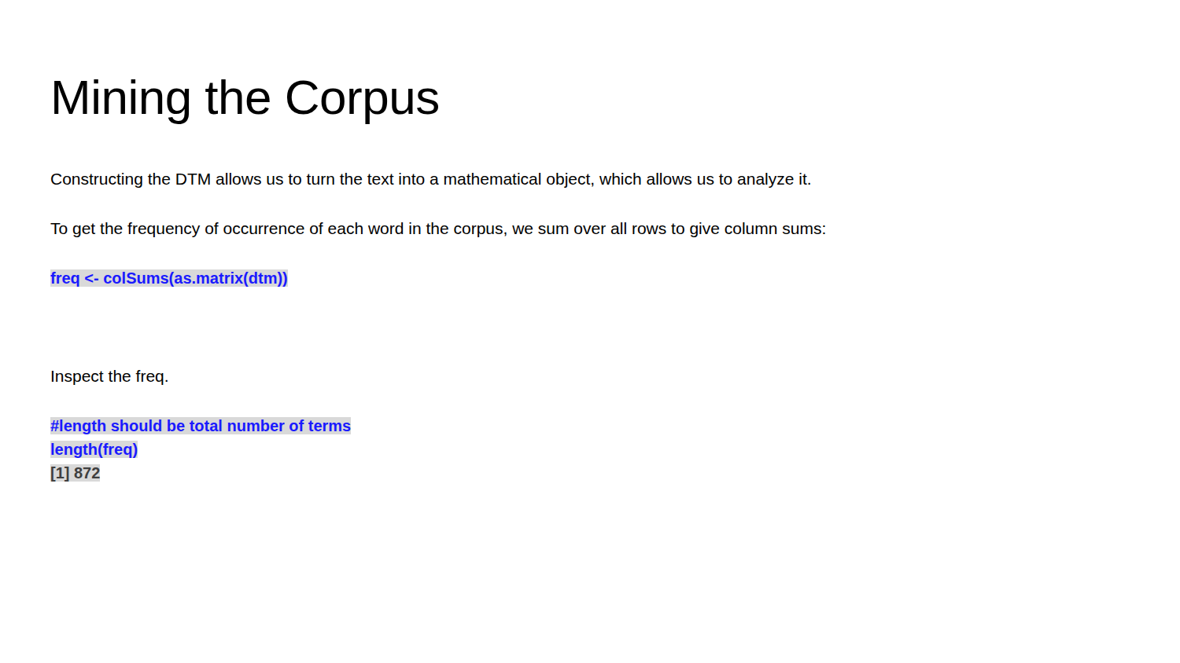Mining the Corpus
Constructing the DTM allows us to turn the text into a mathematical object, which allows us to analyze it.
To get the frequency of occurrence of each word in the corpus, we sum over all rows to give column sums:
freq <- colSums(as.matrix(dtm))
Inspect the freq.
#length should be total number of terms
length(freq)
[1] 872